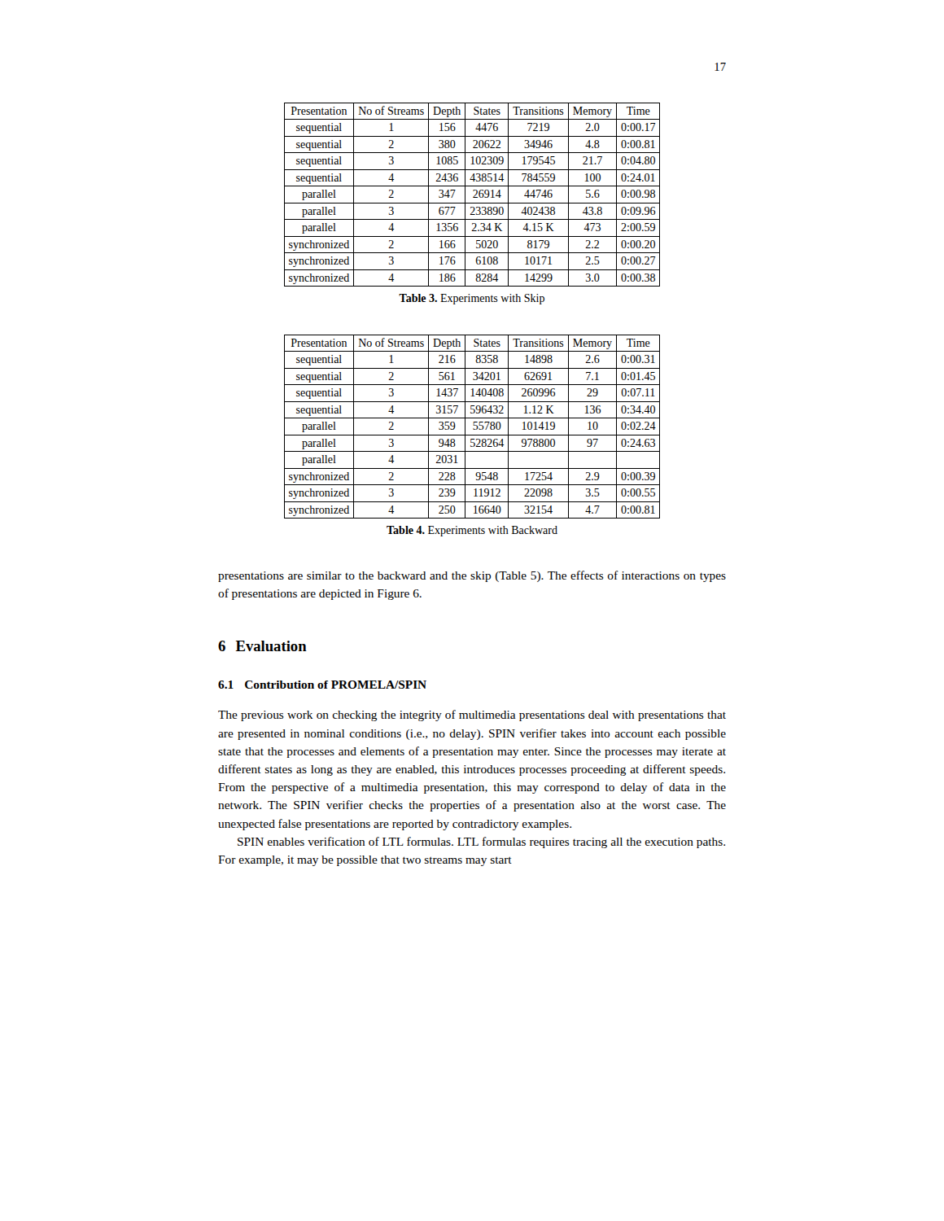17
| Presentation | No of Streams | Depth | States | Transitions | Memory | Time |
| --- | --- | --- | --- | --- | --- | --- |
| sequential | 1 | 156 | 4476 | 7219 | 2.0 | 0:00.17 |
| sequential | 2 | 380 | 20622 | 34946 | 4.8 | 0:00.81 |
| sequential | 3 | 1085 | 102309 | 179545 | 21.7 | 0:04.80 |
| sequential | 4 | 2436 | 438514 | 784559 | 100 | 0:24.01 |
| parallel | 2 | 347 | 26914 | 44746 | 5.6 | 0:00.98 |
| parallel | 3 | 677 | 233890 | 402438 | 43.8 | 0:09.96 |
| parallel | 4 | 1356 | 2.34 K | 4.15 K | 473 | 2:00.59 |
| synchronized | 2 | 166 | 5020 | 8179 | 2.2 | 0:00.20 |
| synchronized | 3 | 176 | 6108 | 10171 | 2.5 | 0:00.27 |
| synchronized | 4 | 186 | 8284 | 14299 | 3.0 | 0:00.38 |
Table 3. Experiments with Skip
| Presentation | No of Streams | Depth | States | Transitions | Memory | Time |
| --- | --- | --- | --- | --- | --- | --- |
| sequential | 1 | 216 | 8358 | 14898 | 2.6 | 0:00.31 |
| sequential | 2 | 561 | 34201 | 62691 | 7.1 | 0:01.45 |
| sequential | 3 | 1437 | 140408 | 260996 | 29 | 0:07.11 |
| sequential | 4 | 3157 | 596432 | 1.12 K | 136 | 0:34.40 |
| parallel | 2 | 359 | 55780 | 101419 | 10 | 0:02.24 |
| parallel | 3 | 948 | 528264 | 978800 | 97 | 0:24.63 |
| parallel | 4 | 2031 | | | | |
| synchronized | 2 | 228 | 9548 | 17254 | 2.9 | 0:00.39 |
| synchronized | 3 | 239 | 11912 | 22098 | 3.5 | 0:00.55 |
| synchronized | 4 | 250 | 16640 | 32154 | 4.7 | 0:00.81 |
Table 4. Experiments with Backward
presentations are similar to the backward and the skip (Table 5). The effects of interactions on types of presentations are depicted in Figure 6.
6 Evaluation
6.1 Contribution of PROMELA/SPIN
The previous work on checking the integrity of multimedia presentations deal with presentations that are presented in nominal conditions (i.e., no delay). SPIN verifier takes into account each possible state that the processes and elements of a presentation may enter. Since the processes may iterate at different states as long as they are enabled, this introduces processes proceeding at different speeds. From the perspective of a multimedia presentation, this may correspond to delay of data in the network. The SPIN verifier checks the properties of a presentation also at the worst case. The unexpected false presentations are reported by contradictory examples.
SPIN enables verification of LTL formulas. LTL formulas requires tracing all the execution paths. For example, it may be possible that two streams may start